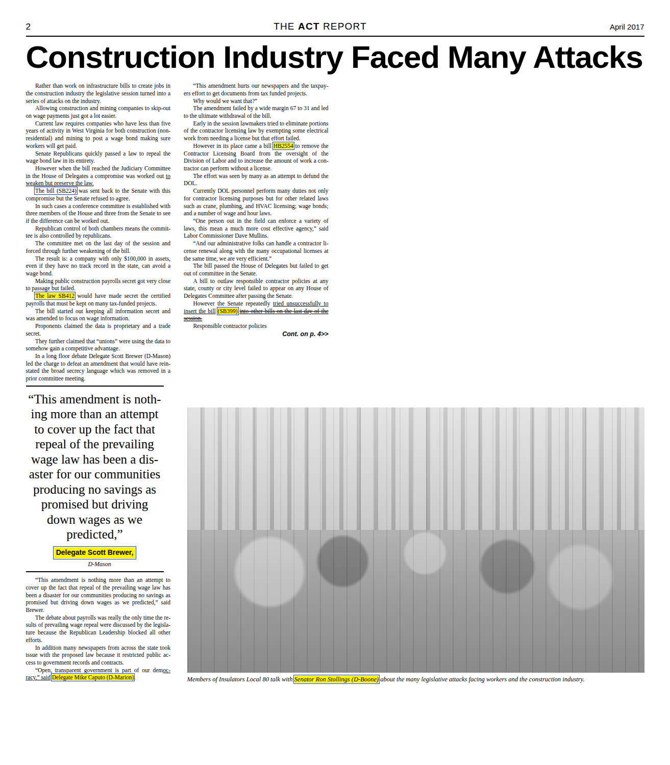2
The ACT Report
April 2017
Construction Industry Faced Many Attacks
Rather than work on infrastructure bills to create jobs in the construction industry the legislative session turned into a series of attacks on the industry.
Allowing construction and mining companies to skip-out on wage payments just got a lot easier.
Current law requires companies who have less than five years of activity in West Virginia for both construction (non-residential) and mining to post a wage bond making sure workers will get paid.
Senate Republicans quickly passed a law to repeal the wage bond law in its entirety.
However when the bill reached the Judiciary Committee in the House of Delegates a compromise was worked out to weaken but preserve the law.
The bill (SB224) was sent back to the Senate with this compromise but the Senate refused to agree.
In such cases a conference committee is established with three members of the House and three from the Senate to see if the difference can be worked out.
Republican control of both chambers means the committee is also controlled by republicans.
The committee met on the last day of the session and forced through further weakening of the bill.
The result is: a company with only $100,000 in assets, even if they have no track record in the state, can avoid a wage bond.
Making public construction payrolls secret got very close to passage but failed.
The law SB412 would have made secret the certified payrolls that must be kept on many tax-funded projects.
The bill started out keeping all information secret and was amended to focus on wage information.
Proponents claimed the data is proprietary and a trade secret.
They further claimed that “unions” were using the data to somehow gain a competitive advantage.
In a long floor debate Delegate Scott Brewer (D-Mason) led the charge to defeat an amendment that would have reinstated the broad secrecy language which was removed in a prior committee meeting.
“This amendment is nothing more than an attempt to cover up the fact that repeal of the prevailing wage law has been a disaster for our communities producing no savings as promised but driving down wages as we predicted,”
Delegate Scott Brewer,
D-Mason
“This amendment is nothing more than an attempt to cover up the fact that repeal of the prevailing wage law has been a disaster for our communities producing no savings as promised but driving down wages as we predicted,” said Brewer.
The debate about payrolls was really the only time the results of prevailing wage repeal were discussed by the legislature because the Republican Leadership blocked all other efforts.
In addition many newspapers from across the state took issue with the proposed law because it restricted public access to government records and contracts.
“Open, transparent government is part of our democracy,” said Delegate Mike Caputo (D-Marion).
“This amendment hurts our newspapers and the taxpayers effort to get documents from tax funded projects.
Why would we want that?”
The amendment failed by a wide margin 67 to 31 and led to the ultimate withdrawal of the bill.
Early in the session lawmakers tried to eliminate portions of the contractor licensing law by exempting some electrical work from needing a license but that effort failed.
However in its place came a bill HB2554 to remove the Contractor Licensing Board from the oversight of the Division of Labor and to increase the amount of work a contractor can perform without a license.
The effort was seen by many as an attempt to defund the DOL.
Currently DOL personnel perform many duties not only for contractor licensing purposes but for other related laws such as crane, plumbing, and HVAC licensing; wage bonds; and a number of wage and hour laws.
“One person out in the field can enforce a variety of laws, this mean a much more cost effective agency,” said Labor Commissioner Dave Mullins.
“And our administrative folks can handle a contractor license renewal along with the many occupational licenses at the same time, we are very efficient.”
The bill passed the House of Delegates but failed to get out of committee in the Senate.
A bill to outlaw responsible contractor policies at any state, county or city level failed to appear on any House of Delegates Committee after passing the Senate.
However the Senate repeatedly tried unsuccessfully to insert the bill (SB399) into other bills on the last day of the session.
Responsible contractor policies
Cont. on p. 4>>
Members of Insulators Local 80 talk with Senator Ron Stollings (D-Boone) about the many legislative attacks facing workers and the construction industry.